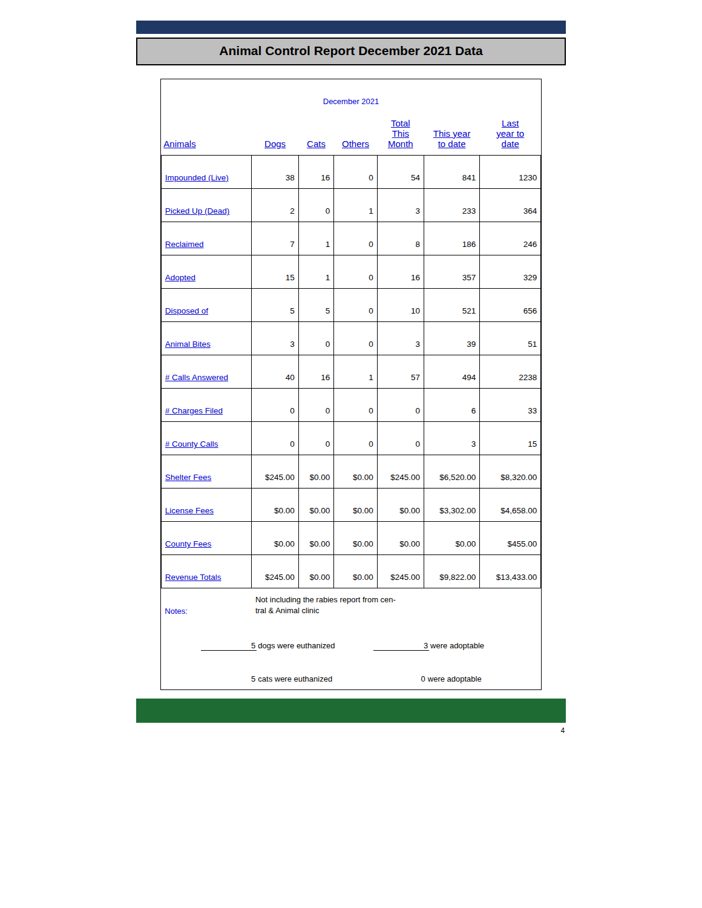Animal Control Report December 2021 Data
| December 2021 |
| Animals | Dogs | Cats | Others | Total This Month | This year to date | Last year to date |
| Impounded (Live) | 38 | 16 | 0 | 54 | 841 | 1230 |
| Picked Up (Dead) | 2 | 0 | 1 | 3 | 233 | 364 |
| Reclaimed | 7 | 1 | 0 | 8 | 186 | 246 |
| Adopted | 15 | 1 | 0 | 16 | 357 | 329 |
| Disposed of | 5 | 5 | 0 | 10 | 521 | 656 |
| Animal Bites | 3 | 0 | 0 | 3 | 39 | 51 |
| # Calls Answered | 40 | 16 | 1 | 57 | 494 | 2238 |
| # Charges Filed | 0 | 0 | 0 | 0 | 6 | 33 |
| # County Calls | 0 | 0 | 0 | 0 | 3 | 15 |
| Shelter Fees | $245.00 | $0.00 | $0.00 | $245.00 | $6,520.00 | $8,320.00 |
| License Fees | $0.00 | $0.00 | $0.00 | $0.00 | $3,302.00 | $4,658.00 |
| County Fees | $0.00 | $0.00 | $0.00 | $0.00 | $0.00 | $455.00 |
| Revenue Totals | $245.00 | $0.00 | $0.00 | $245.00 | $9,822.00 | $13,433.00 |
| Notes: | Not including the rabies report from cen- tral & Animal clinic |
| 5 dogs were euthanized 3 were adoptable |
| 5 cats were euthanized 0 were adoptable |
4